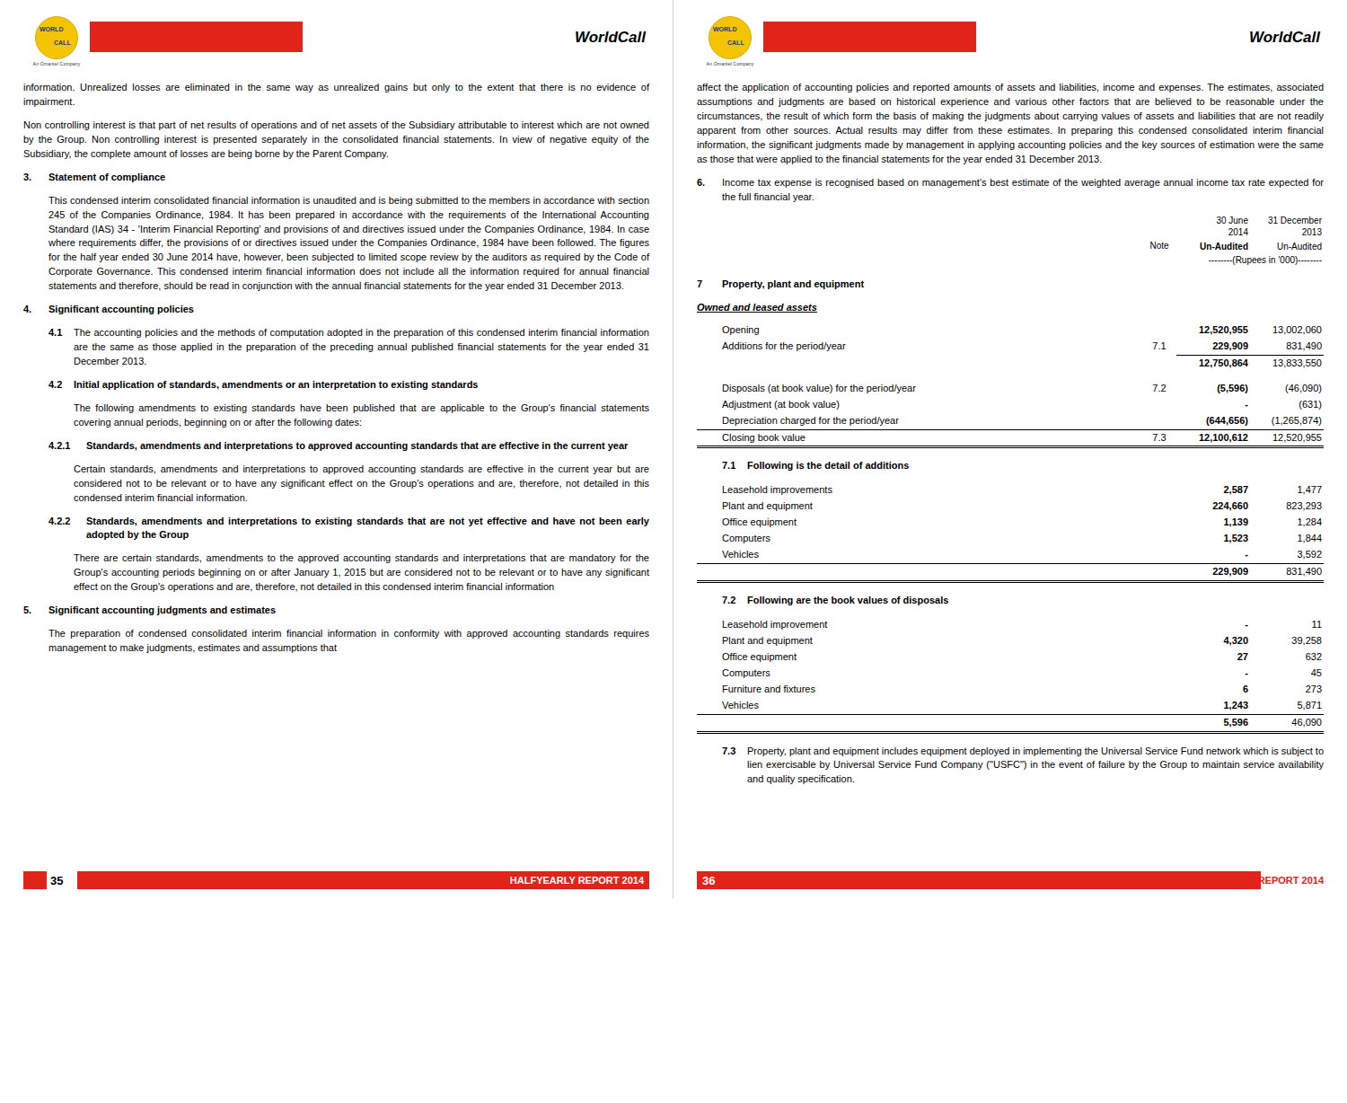WORLD CALL
An Omantel Company
WorldCall
information. Unrealized losses are eliminated in the same way as unrealized gains but only to the extent that there is no evidence of impairment.
Non controlling interest is that part of net results of operations and of net assets of the Subsidiary attributable to interest which are not owned by the Group. Non controlling interest is presented separately in the consolidated financial statements. In view of negative equity of the Subsidiary, the complete amount of losses are being borne by the Parent Company.
3. Statement of compliance
This condensed interim consolidated financial information is unaudited and is being submitted to the members in accordance with section 245 of the Companies Ordinance, 1984. It has been prepared in accordance with the requirements of the International Accounting Standard (IAS) 34 - 'Interim Financial Reporting' and provisions of and directives issued under the Companies Ordinance, 1984. In case where requirements differ, the provisions of or directives issued under the Companies Ordinance, 1984 have been followed. The figures for the half year ended 30 June 2014 have, however, been subjected to limited scope review by the auditors as required by the Code of Corporate Governance. This condensed interim financial information does not include all the information required for annual financial statements and therefore, should be read in conjunction with the annual financial statements for the year ended 31 December 2013.
4. Significant accounting policies
4.1 The accounting policies and the methods of computation adopted in the preparation of this condensed interim financial information are the same as those applied in the preparation of the preceding annual published financial statements for the year ended 31 December 2013.
4.2 Initial application of standards, amendments or an interpretation to existing standards
The following amendments to existing standards have been published that are applicable to the Group's financial statements covering annual periods, beginning on or after the following dates:
4.2.1 Standards, amendments and interpretations to approved accounting standards that are effective in the current year
Certain standards, amendments and interpretations to approved accounting standards are effective in the current year but are considered not to be relevant or to have any significant effect on the Group's operations and are, therefore, not detailed in this condensed interim financial information.
4.2.2 Standards, amendments and interpretations to existing standards that are not yet effective and have not been early adopted by the Group
There are certain standards, amendments to the approved accounting standards and interpretations that are mandatory for the Group's accounting periods beginning on or after January 1, 2015 but are considered not to be relevant or to have any significant effect on the Group's operations and are, therefore, not detailed in this condensed interim financial information
5. Significant accounting judgments and estimates
The preparation of condensed consolidated interim financial information in conformity with approved accounting standards requires management to make judgments, estimates and assumptions that
35
HALFYEARLY REPORT 2014
WORLD CALL
An Omantel Company
WorldCall
affect the application of accounting policies and reported amounts of assets and liabilities, income and expenses. The estimates, associated assumptions and judgments are based on historical experience and various other factors that are believed to be reasonable under the circumstances, the result of which form the basis of making the judgments about carrying values of assets and liabilities that are not readily apparent from other sources. Actual results may differ from these estimates. In preparing this condensed consolidated interim financial information, the significant judgments made by management in applying accounting policies and the key sources of estimation were the same as those that were applied to the financial statements for the year ended 31 December 2013.
6. Income tax expense is recognised based on management's best estimate of the weighted average annual income tax rate expected for the full financial year.
| | | 30 June 2014 | 31 December 2013 |
| | Note | Un-Audited | Un-Audited |
| | | --------(Rupees in '000)-------- |
7 Property, plant and equipment
Owned and leased assets
| Opening | | 12,520,955 | 13,002,060 |
| Additions for the period/year | 7.1 | 229,909 | 831,490 |
| | | 12,750,864 | 13,833,550 |
| Disposals (at book value) for the period/year | 7.2 | (5,596) | (46,090) |
| Adjustment (at book value) | | - | (631) |
| Depreciation charged for the period/year | | (644,656) | (1,265,874) |
| Closing book value | 7.3 | 12,100,612 | 12,520,955 |
7.1 Following is the detail of additions
| Leasehold improvements | | 2,587 | 1,477 |
| Plant and equipment | | 224,660 | 823,293 |
| Office equipment | | 1,139 | 1,284 |
| Computers | | 1,523 | 1,844 |
| Vehicles | | - | 3,592 |
| | | 229,909 | 831,490 |
7.2 Following are the book values of disposals
| Leasehold improvement | | - | 11 |
| Plant and equipment | | 4,320 | 39,258 |
| Office equipment | | 27 | 632 |
| Computers | | - | 45 |
| Furniture and fixtures | | 6 | 273 |
| Vehicles | | 1,243 | 5,871 |
| | | 5,596 | 46,090 |
7.3 Property, plant and equipment includes equipment deployed in implementing the Universal Service Fund network which is subject to lien exercisable by Universal Service Fund Company ("USFC") in the event of failure by the Group to maintain service availability and quality specification.
36
HALFYEARLY REPORT 2014